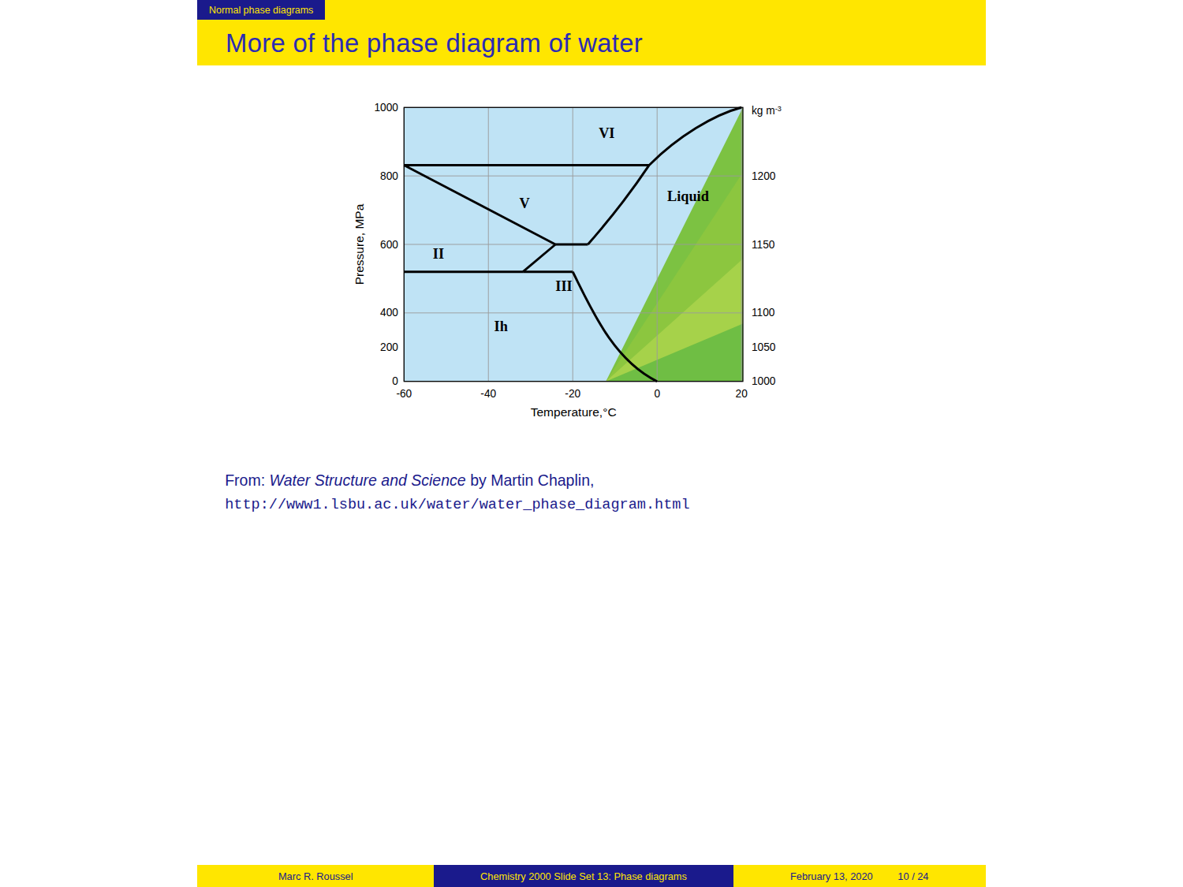Normal phase diagrams
More of the phase diagram of water
Phase diagram of water: pressure (MPa) vs temperature (°C) Solid ice phases Ih, II, III, V and VI occupy the left and upper portions of the diagram; the liquid region occupies the lower right with shaded density bands. A secondary axis on the right gives density in kg per cubic metre from 1000 to 1200. VI V II III Ih Liquid 1000 800 600 400 200 0 Pressure, MPa -60 -40 -20 0 20 Temperature,°C kg m-3 1200 1150 1100 1050 1000
From: Water Structure and Science by Martin Chaplin, http://www1.lsbu.ac.uk/water/water_phase_diagram.html
Marc R. Roussel
Chemistry 2000 Slide Set 13: Phase diagrams
February 13, 2020 10 / 24